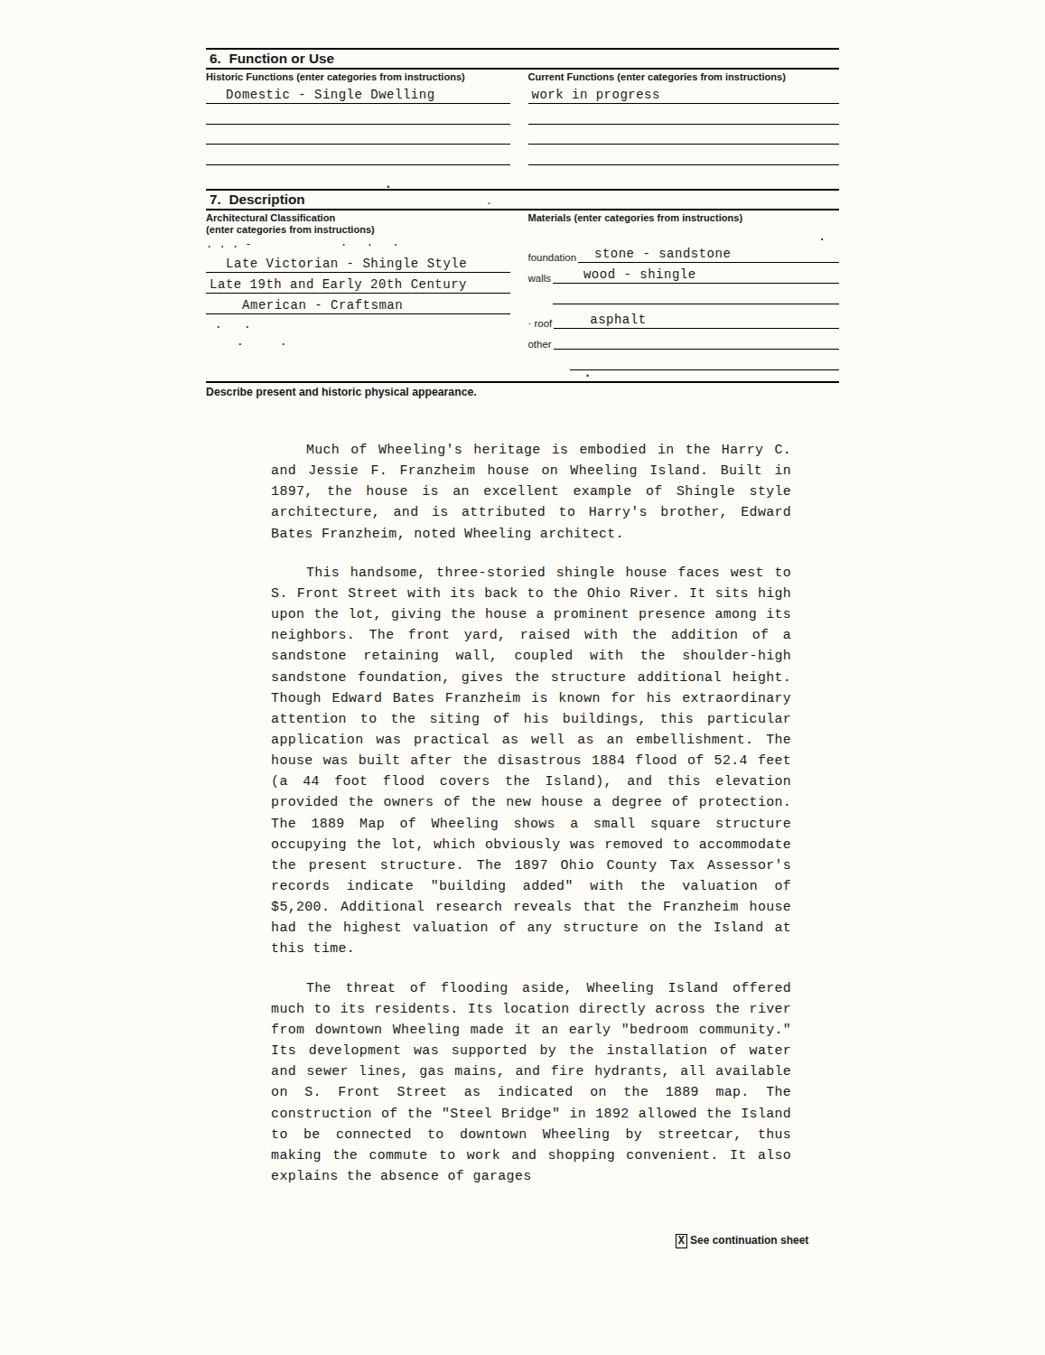6. Function or Use
Historic Functions (enter categories from instructions)
Domestic - Single Dwelling
Current Functions (enter categories from instructions)
work in progress
.
7. Description .
Architectural Classification
(enter categories from instructions)
. . . - . . .
Late Victorian - Shingle Style
Late 19th and Early 20th Century
American - Craftsman
. .
. .
Materials (enter categories from instructions)
.
foundation stone - sandstone
walls wood - shingle
walls
· roof asphalt
other
.
Describe present and historic physical appearance.
Much of Wheeling's heritage is embodied in the Harry C. and Jessie F. Franzheim house on Wheeling Island. Built in 1897, the house is an excellent example of Shingle style architecture, and is attributed to Harry's brother, Edward Bates Franzheim, noted Wheeling architect.
This handsome, three-storied shingle house faces west to S. Front Street with its back to the Ohio River. It sits high upon the lot, giving the house a prominent presence among its neighbors. The front yard, raised with the addition of a sandstone retaining wall, coupled with the shoulder-high sandstone foundation, gives the structure additional height. Though Edward Bates Franzheim is known for his extraordinary attention to the siting of his buildings, this particular application was practical as well as an embellishment. The house was built after the disastrous 1884 flood of 52.4 feet (a 44 foot flood covers the Island), and this elevation provided the owners of the new house a degree of protection. The 1889 Map of Wheeling shows a small square structure occupying the lot, which obviously was removed to accommodate the present structure. The 1897 Ohio County Tax Assessor's records indicate "building added" with the valuation of $5,200. Additional research reveals that the Franzheim house had the highest valuation of any structure on the Island at this time.
The threat of flooding aside, Wheeling Island offered much to its residents. Its location directly across the river from downtown Wheeling made it an early "bedroom community." Its development was supported by the installation of water and sewer lines, gas mains, and fire hydrants, all available on S. Front Street as indicated on the 1889 map. The construction of the "Steel Bridge" in 1892 allowed the Island to be connected to downtown Wheeling by streetcar, thus making the commute to work and shopping convenient. It also explains the absence of garages
XSee continuation sheet